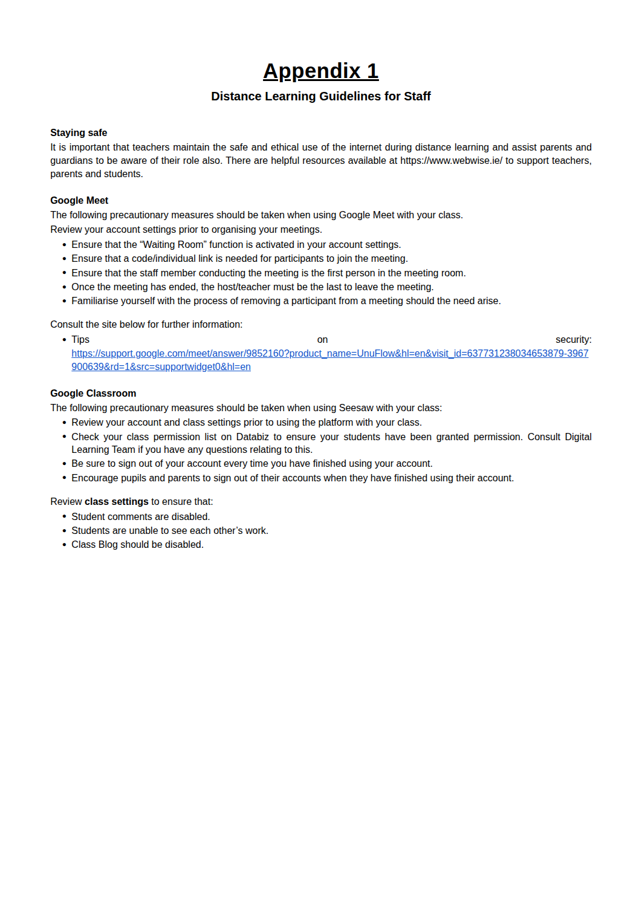Appendix 1
Distance Learning Guidelines for Staff
Staying safe
It is important that teachers maintain the safe and ethical use of the internet during distance learning and assist parents and guardians to be aware of their role also. There are helpful resources available at https://www.webwise.ie/ to support teachers, parents and students.
Google Meet
The following precautionary measures should be taken when using Google Meet with your class.
Review your account settings prior to organising your meetings.
Ensure that the “Waiting Room” function is activated in your account settings.
Ensure that a code/individual link is needed for participants to join the meeting.
Ensure that the staff member conducting the meeting is the first person in the meeting room.
Once the meeting has ended, the host/teacher must be the last to leave the meeting.
Familiarise yourself with the process of removing a participant from a meeting should the need arise.
Consult the site below for further information:
Tips on security: https://support.google.com/meet/answer/9852160?product_name=UnuFlow&hl=en&visit_id=637731238034653879-3967900639&rd=1&src=supportwidget0&hl=en
Google Classroom
The following precautionary measures should be taken when using Seesaw with your class:
Review your account and class settings prior to using the platform with your class.
Check your class permission list on Databiz to ensure your students have been granted permission. Consult Digital Learning Team if you have any questions relating to this.
Be sure to sign out of your account every time you have finished using your account.
Encourage pupils and parents to sign out of their accounts when they have finished using their account.
Review class settings to ensure that:
Student comments are disabled.
Students are unable to see each other’s work.
Class Blog should be disabled.